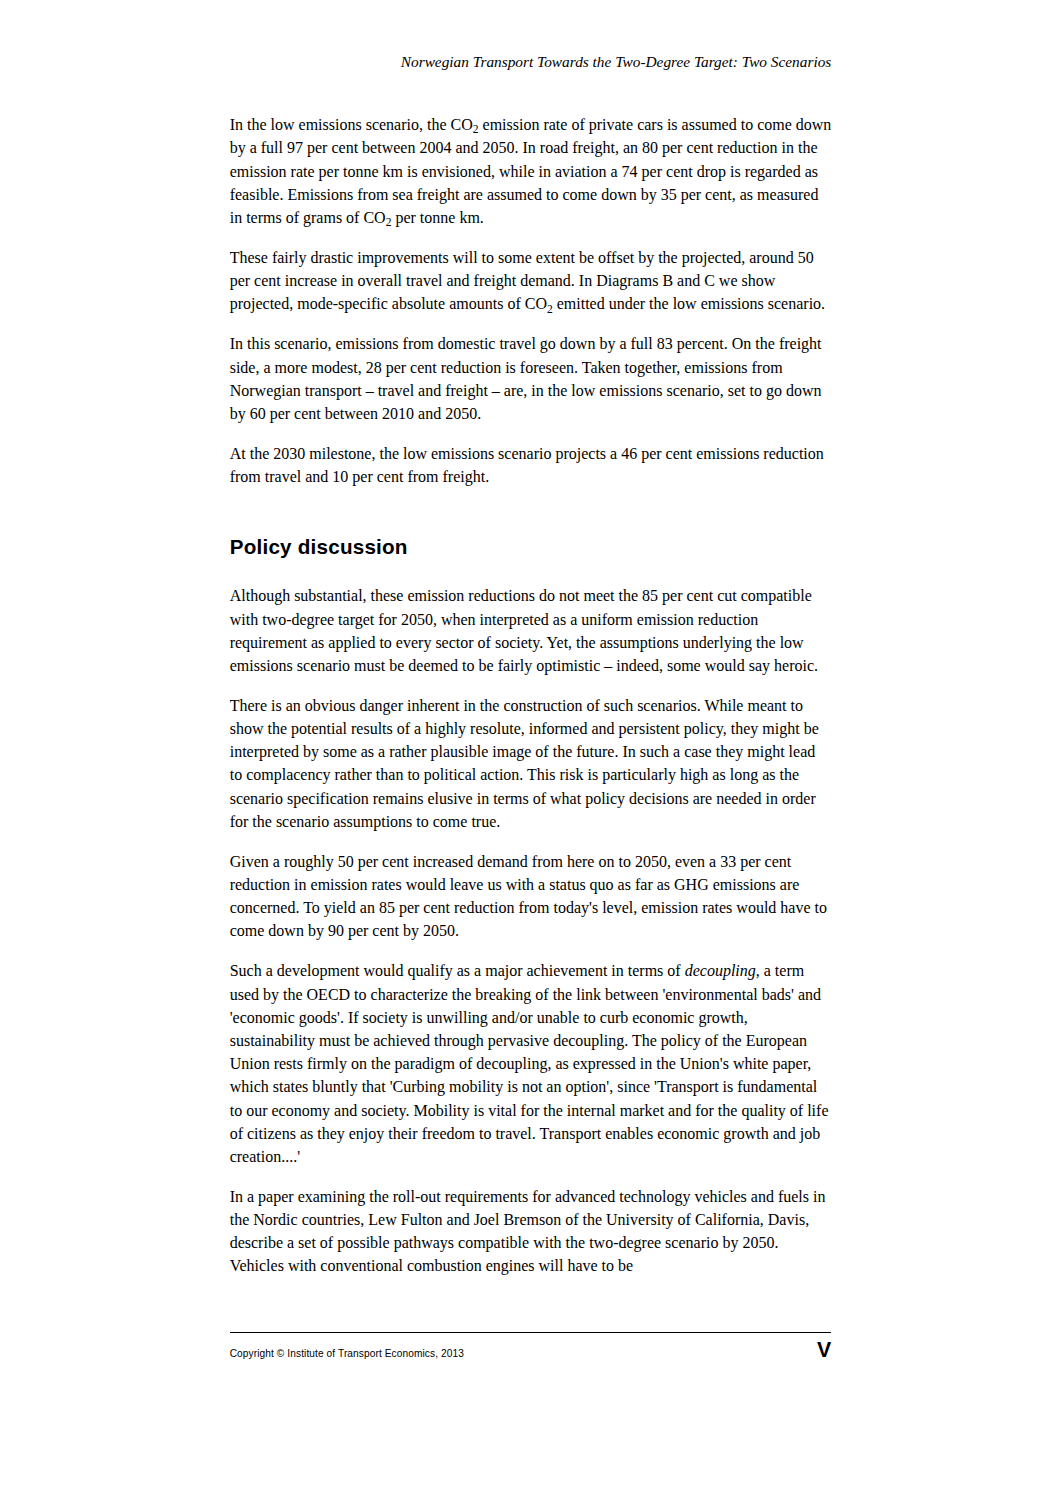Norwegian Transport Towards the Two-Degree Target: Two Scenarios
In the low emissions scenario, the CO2 emission rate of private cars is assumed to come down by a full 97 per cent between 2004 and 2050. In road freight, an 80 per cent reduction in the emission rate per tonne km is envisioned, while in aviation a 74 per cent drop is regarded as feasible. Emissions from sea freight are assumed to come down by 35 per cent, as measured in terms of grams of CO2 per tonne km.
These fairly drastic improvements will to some extent be offset by the projected, around 50 per cent increase in overall travel and freight demand. In Diagrams B and C we show projected, mode-specific absolute amounts of CO2 emitted under the low emissions scenario.
In this scenario, emissions from domestic travel go down by a full 83 percent. On the freight side, a more modest, 28 per cent reduction is foreseen. Taken together, emissions from Norwegian transport – travel and freight – are, in the low emissions scenario, set to go down by 60 per cent between 2010 and 2050.
At the 2030 milestone, the low emissions scenario projects a 46 per cent emissions reduction from travel and 10 per cent from freight.
Policy discussion
Although substantial, these emission reductions do not meet the 85 per cent cut compatible with two-degree target for 2050, when interpreted as a uniform emission reduction requirement as applied to every sector of society. Yet, the assumptions underlying the low emissions scenario must be deemed to be fairly optimistic – indeed, some would say heroic.
There is an obvious danger inherent in the construction of such scenarios. While meant to show the potential results of a highly resolute, informed and persistent policy, they might be interpreted by some as a rather plausible image of the future. In such a case they might lead to complacency rather than to political action. This risk is particularly high as long as the scenario specification remains elusive in terms of what policy decisions are needed in order for the scenario assumptions to come true.
Given a roughly 50 per cent increased demand from here on to 2050, even a 33 per cent reduction in emission rates would leave us with a status quo as far as GHG emissions are concerned. To yield an 85 per cent reduction from today's level, emission rates would have to come down by 90 per cent by 2050.
Such a development would qualify as a major achievement in terms of decoupling, a term used by the OECD to characterize the breaking of the link between 'environmental bads' and 'economic goods'. If society is unwilling and/or unable to curb economic growth, sustainability must be achieved through pervasive decoupling. The policy of the European Union rests firmly on the paradigm of decoupling, as expressed in the Union's white paper, which states bluntly that 'Curbing mobility is not an option', since 'Transport is fundamental to our economy and society. Mobility is vital for the internal market and for the quality of life of citizens as they enjoy their freedom to travel. Transport enables economic growth and job creation....'
In a paper examining the roll-out requirements for advanced technology vehicles and fuels in the Nordic countries, Lew Fulton and Joel Bremson of the University of California, Davis, describe a set of possible pathways compatible with the two-degree scenario by 2050. Vehicles with conventional combustion engines will have to be
Copyright © Institute of Transport Economics, 2013 V